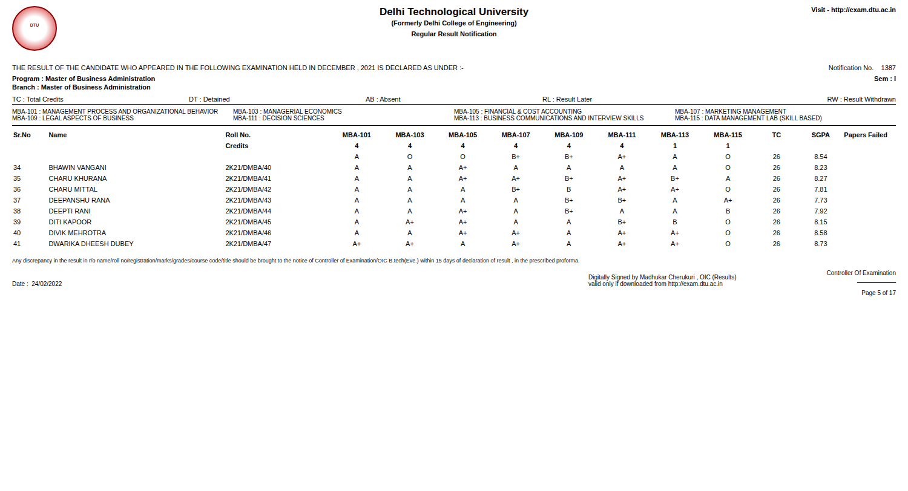DTU
Visit - http://exam.dtu.ac.in
Delhi Technological University
(Formerly Delhi College of Engineering)
Regular Result Notification
THE RESULT OF THE CANDIDATE WHO APPEARED IN THE FOLLOWING EXAMINATION HELD IN DECEMBER , 2021 IS DECLARED AS UNDER :- Notification No. 1387
Program : Master of Business Administration Sem : I
Branch : Master of Business Administration
TC : Total Credits
DT : Detained
AB : Absent
RL : Result Later
RW : Result Withdrawn
MBA-101 : MANAGEMENT PROCESS AND ORGANIZATIONAL BEHAVIOR
MBA-109 : LEGAL ASPECTS OF BUSINESS
MBA-103 : MANAGERIAL ECONOMICS
MBA-111 : DECISION SCIENCES
MBA-105 : FINANCIAL & COST ACCOUNTING
MBA-113 : BUSINESS COMMUNICATIONS AND INTERVIEW SKILLS
MBA-107 : MARKETING MANAGEMENT
MBA-115 : DATA MANAGEMENT LAB (SKILL BASED)
| Sr.No | Name | Roll No. | MBA-101 | MBA-103 | MBA-105 | MBA-107 | MBA-109 | MBA-111 | MBA-113 | MBA-115 | TC | SGPA | Papers Failed |
| --- | --- | --- | --- | --- | --- | --- | --- | --- | --- | --- | --- | --- | --- |
| | | Credits | 4 | 4 | 4 | 4 | 4 | 4 | 1 | 1 | | | |
| | | | A | O | O | B+ | B+ | A+ | A | O | 26 | 8.54 | |
| 34 | BHAWIN VANGANI | 2K21/DMBA/40 | A | A | A+ | A | A | A | A | O | 26 | 8.23 | |
| 35 | CHARU KHURANA | 2K21/DMBA/41 | A | A | A+ | A+ | B+ | A+ | B+ | A | 26 | 8.27 | |
| 36 | CHARU MITTAL | 2K21/DMBA/42 | A | A | A | B+ | B | A+ | A+ | O | 26 | 7.81 | |
| 37 | DEEPANSHU RANA | 2K21/DMBA/43 | A | A | A | A | B+ | B+ | A | A+ | 26 | 7.73 | |
| 38 | DEEPTI RANI | 2K21/DMBA/44 | A | A | A+ | A | B+ | A | A | B | 26 | 7.92 | |
| 39 | DITI KAPOOR | 2K21/DMBA/45 | A | A+ | A+ | A | A | B+ | B | O | 26 | 8.15 | |
| 40 | DIVIK MEHROTRA | 2K21/DMBA/46 | A | A | A+ | A+ | A | A+ | A+ | O | 26 | 8.58 | |
| 41 | DWARIKA DHEESH DUBEY | 2K21/DMBA/47 | A+ | A+ | A | A+ | A | A+ | A+ | O | 26 | 8.73 | |
Any discrepancy in the result in r/o name/roll no/registration/marks/grades/course code/title should be brought to the notice of Controller of Examination/OIC B.tech(Eve.) within 15 days of declaration of result , in the prescribed proforma.
Date : 24/02/2022
Digitally Signed by Madhukar Cherukuri , OIC (Results)
valid only if downloaded from http://exam.dtu.ac.in
Controller Of Examination
————
Page 5 of 17